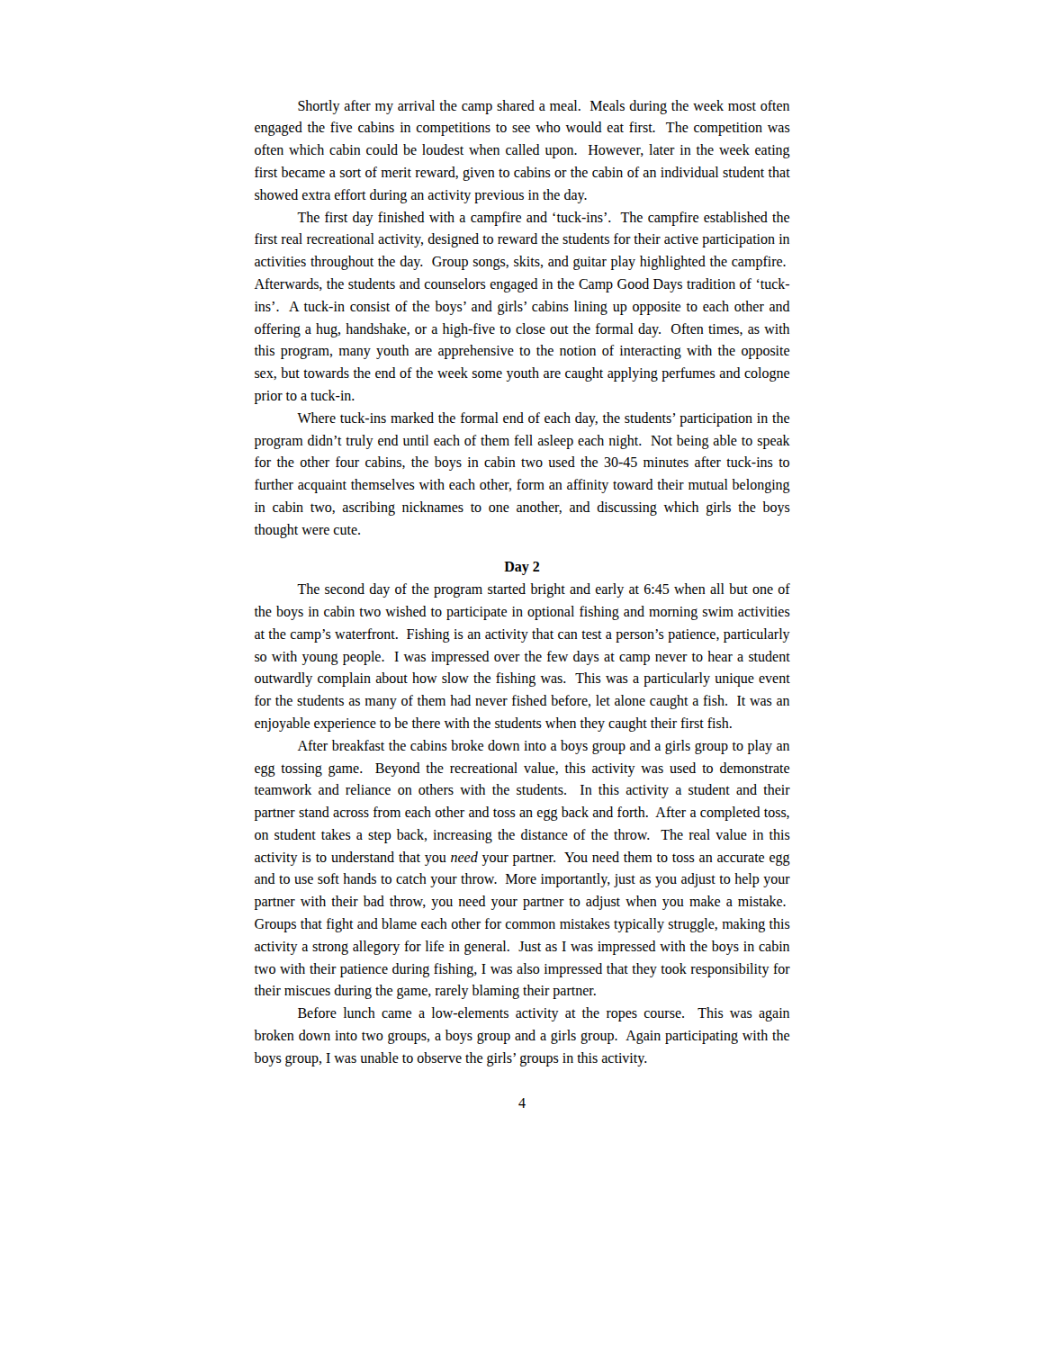Shortly after my arrival the camp shared a meal. Meals during the week most often engaged the five cabins in competitions to see who would eat first. The competition was often which cabin could be loudest when called upon. However, later in the week eating first became a sort of merit reward, given to cabins or the cabin of an individual student that showed extra effort during an activity previous in the day.
The first day finished with a campfire and ‘tuck-ins’. The campfire established the first real recreational activity, designed to reward the students for their active participation in activities throughout the day. Group songs, skits, and guitar play highlighted the campfire. Afterwards, the students and counselors engaged in the Camp Good Days tradition of ‘tuck-ins’. A tuck-in consist of the boys’ and girls’ cabins lining up opposite to each other and offering a hug, handshake, or a high-five to close out the formal day. Often times, as with this program, many youth are apprehensive to the notion of interacting with the opposite sex, but towards the end of the week some youth are caught applying perfumes and cologne prior to a tuck-in.
Where tuck-ins marked the formal end of each day, the students’ participation in the program didn’t truly end until each of them fell asleep each night. Not being able to speak for the other four cabins, the boys in cabin two used the 30-45 minutes after tuck-ins to further acquaint themselves with each other, form an affinity toward their mutual belonging in cabin two, ascribing nicknames to one another, and discussing which girls the boys thought were cute.
Day 2
The second day of the program started bright and early at 6:45 when all but one of the boys in cabin two wished to participate in optional fishing and morning swim activities at the camp’s waterfront. Fishing is an activity that can test a person’s patience, particularly so with young people. I was impressed over the few days at camp never to hear a student outwardly complain about how slow the fishing was. This was a particularly unique event for the students as many of them had never fished before, let alone caught a fish. It was an enjoyable experience to be there with the students when they caught their first fish.
After breakfast the cabins broke down into a boys group and a girls group to play an egg tossing game. Beyond the recreational value, this activity was used to demonstrate teamwork and reliance on others with the students. In this activity a student and their partner stand across from each other and toss an egg back and forth. After a completed toss, on student takes a step back, increasing the distance of the throw. The real value in this activity is to understand that you need your partner. You need them to toss an accurate egg and to use soft hands to catch your throw. More importantly, just as you adjust to help your partner with their bad throw, you need your partner to adjust when you make a mistake. Groups that fight and blame each other for common mistakes typically struggle, making this activity a strong allegory for life in general. Just as I was impressed with the boys in cabin two with their patience during fishing, I was also impressed that they took responsibility for their miscues during the game, rarely blaming their partner.
Before lunch came a low-elements activity at the ropes course. This was again broken down into two groups, a boys group and a girls group. Again participating with the boys group, I was unable to observe the girls’ groups in this activity.
4